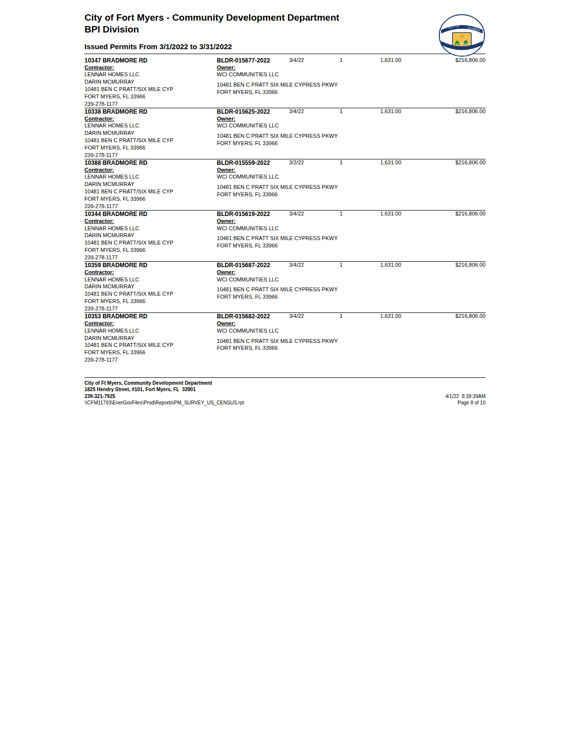City of Fort Myers - Community Development Department
BPI Division
CITY OF FLORIDA City of Palms
Issued Permits From 3/1/2022 to 3/31/2022
| 10347 BRADMORE RD | BLDR-015677-2022 | 3/4/22 | 1 | 1,631.00 | $216,806.00 |
| Contractor: LENNAR HOMES LLC DARIN MCMURRAY 10481 BEN C PRATT/SIX MILE CYP FORT MYERS, FL 33966 239-278-1177 | Owner: WCI COMMUNITIES LLC 10481 BEN C PRATT SIX MILE CYPRESS PKWY FORT MYERS, FL 33966 |
| 10338 BRADMORE RD | BLDR-015625-2022 | 3/4/22 | 1 | 1,631.00 | $216,806.00 |
| Contractor: LENNAR HOMES LLC DARIN MCMURRAY 10481 BEN C PRATT/SIX MILE CYP FORT MYERS, FL 33966 239-278-1177 | Owner: WCI COMMUNITIES LLC 10481 BEN C PRATT SIX MILE CYPRESS PKWY FORT MYERS, FL 33966 |
| 10388 BRADMORE RD | BLDR-015559-2022 | 3/2/22 | 1 | 1,631.00 | $216,806.00 |
| Contractor: LENNAR HOMES LLC DARIN MCMURRAY 10481 BEN C PRATT/SIX MILE CYP FORT MYERS, FL 33966 239-278-1177 | Owner: WCI COMMUNITIES LLC 10481 BEN C PRATT SIX MILE CYPRESS PKWY FORT MYERS, FL 33966 |
| 10344 BRADMORE RD | BLDR-015619-2022 | 3/4/22 | 1 | 1,631.00 | $216,806.00 |
| Contractor: LENNAR HOMES LLC DARIN MCMURRAY 10481 BEN C PRATT/SIX MILE CYP FORT MYERS, FL 33966 239-278-1177 | Owner: WCI COMMUNITIES LLC 10481 BEN C PRATT SIX MILE CYPRESS PKWY FORT MYERS, FL 33966 |
| 10359 BRADMORE RD | BLDR-015687-2022 | 3/4/22 | 1 | 1,631.00 | $216,806.00 |
| Contractor: LENNAR HOMES LLC DARIN MCMURRAY 10481 BEN C PRATT/SIX MILE CYP FORT MYERS, FL 33966 239-278-1177 | Owner: WCI COMMUNITIES LLC 10481 BEN C PRATT SIX MILE CYPRESS PKWY FORT MYERS, FL 33966 |
| 10353 BRADMORE RD | BLDR-015682-2022 | 3/4/22 | 1 | 1,631.00 | $216,806.00 |
| Contractor: LENNAR HOMES LLC DARIN MCMURRAY 10481 BEN C PRATT/SIX MILE CYP FORT MYERS, FL 33966 239-278-1177 | Owner: WCI COMMUNITIES LLC 10481 BEN C PRATT SIX MILE CYPRESS PKWY FORT MYERS, FL 33966 |
City of Ft Myers, Community Development Department
1825 Hendry Street, #101, Fort Myers, FL 33901
239-321-7925
\\CFM11793\EnerGovFiles\Prod\Reports\PM_SURVEY_US_CENSUS.rpt
4/1/22 8:39:39AM
Page 8 of 10